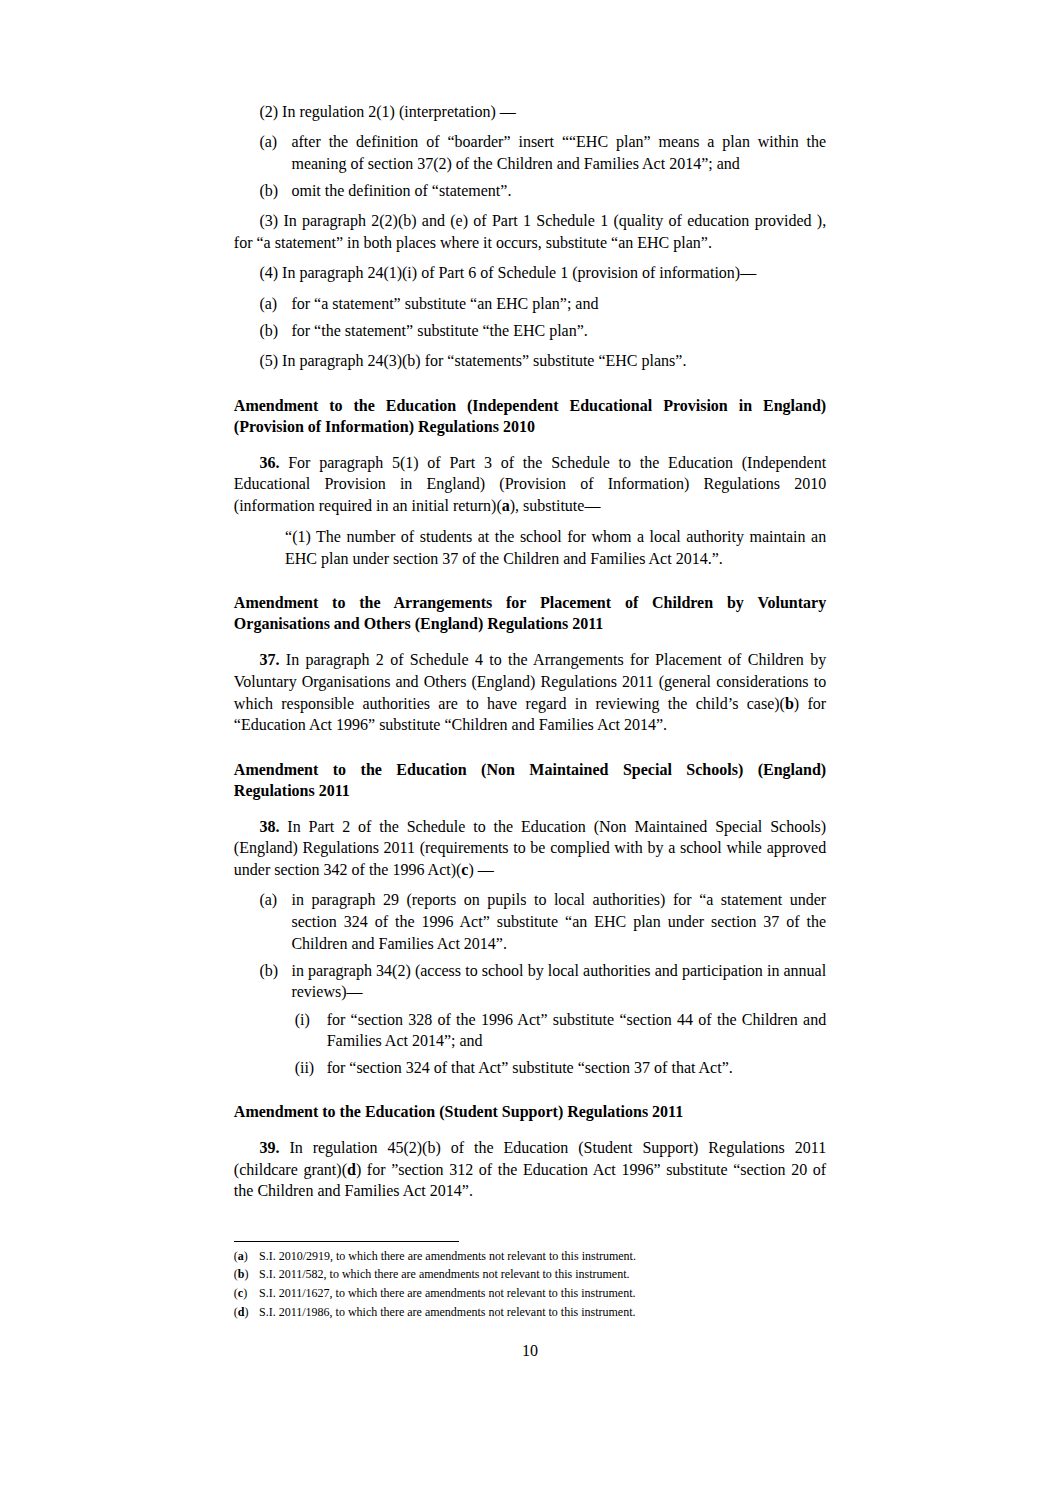(2) In regulation 2(1) (interpretation) —
(a) after the definition of “boarder” insert ““EHC plan” means a plan within the meaning of section 37(2) of the Children and Families Act 2014”; and
(b) omit the definition of “statement”.
(3) In paragraph 2(2)(b) and (e) of Part 1 Schedule 1 (quality of education provided ), for “a statement” in both places where it occurs, substitute “an EHC plan”.
(4) In paragraph 24(1)(i) of Part 6 of Schedule 1 (provision of information)—
(a) for “a statement” substitute “an EHC plan”; and
(b) for “the statement” substitute “the EHC plan”.
(5) In paragraph 24(3)(b) for “statements” substitute “EHC plans”.
Amendment to the Education (Independent Educational Provision in England) (Provision of Information) Regulations 2010
36. For paragraph 5(1) of Part 3 of the Schedule to the Education (Independent Educational Provision in England) (Provision of Information) Regulations 2010 (information required in an initial return)(a), substitute—
“(1) The number of students at the school for whom a local authority maintain an EHC plan under section 37 of the Children and Families Act 2014.”.
Amendment to the Arrangements for Placement of Children by Voluntary Organisations and Others (England) Regulations 2011
37. In paragraph 2 of Schedule 4 to the Arrangements for Placement of Children by Voluntary Organisations and Others (England) Regulations 2011 (general considerations to which responsible authorities are to have regard in reviewing the child’s case)(b) for “Education Act 1996” substitute “Children and Families Act 2014”.
Amendment to the Education (Non Maintained Special Schools) (England) Regulations 2011
38. In Part 2 of the Schedule to the Education (Non Maintained Special Schools) (England) Regulations 2011 (requirements to be complied with by a school while approved under section 342 of the 1996 Act)(c) —
(a) in paragraph 29 (reports on pupils to local authorities) for “a statement under section 324 of the 1996 Act” substitute “an EHC plan under section 37 of the Children and Families Act 2014”.
(b) in paragraph 34(2) (access to school by local authorities and participation in annual reviews)—
(i) for “section 328 of the 1996 Act” substitute “section 44 of the Children and Families Act 2014”; and
(ii) for “section 324 of that Act” substitute “section 37 of that Act”.
Amendment to the Education (Student Support) Regulations 2011
39. In regulation 45(2)(b) of the Education (Student Support) Regulations 2011 (childcare grant)(d) for ”section 312 of the Education Act 1996” substitute “section 20 of the Children and Families Act 2014”.
(a) S.I. 2010/2919, to which there are amendments not relevant to this instrument.
(b) S.I. 2011/582, to which there are amendments not relevant to this instrument.
(c) S.I. 2011/1627, to which there are amendments not relevant to this instrument.
(d) S.I. 2011/1986, to which there are amendments not relevant to this instrument.
10